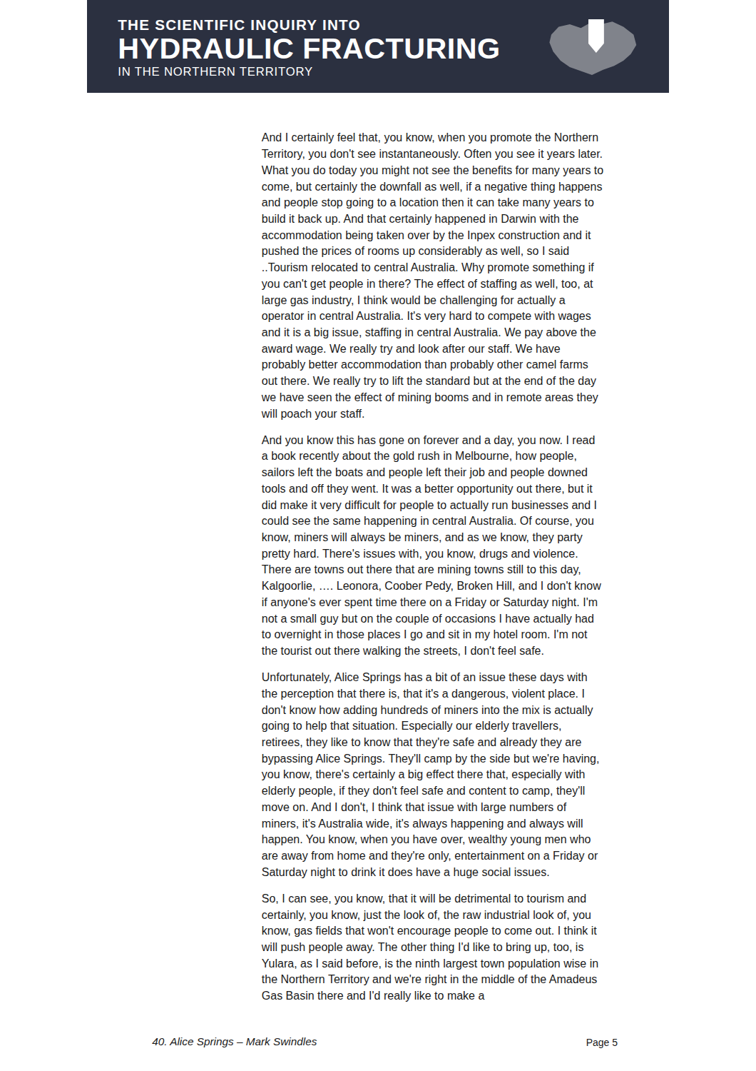The Scientific Inquiry into Hydraulic Fracturing in the Northern Territory
And I certainly feel that, you know, when you promote the Northern Territory, you don't see instantaneously. Often you see it years later. What you do today you might not see the benefits for many years to come, but certainly the downfall as well, if a negative thing happens and people stop going to a location then it can take many years to build it back up. And that certainly happened in Darwin with the accommodation being taken over by the Inpex construction and it pushed the prices of rooms up considerably as well, so I said ..Tourism relocated to central Australia. Why promote something if you can't get people in there? The effect of staffing as well, too, at large gas industry, I think would be challenging for actually a operator in central Australia. It's very hard to compete with wages and it is a big issue, staffing in central Australia. We pay above the award wage. We really try and look after our staff. We have probably better accommodation than probably other camel farms out there. We really try to lift the standard but at the end of the day we have seen the effect of mining booms and in remote areas they will poach your staff.
And you know this has gone on forever and a day, you now. I read a book recently about the gold rush in Melbourne, how people, sailors left the boats and people left their job and people downed tools and off they went. It was a better opportunity out there, but it did make it very difficult for people to actually run businesses and I could see the same happening in central Australia. Of course, you know, miners will always be miners, and as we know, they party pretty hard. There's issues with, you know, drugs and violence. There are towns out there that are mining towns still to this day, Kalgoorlie, …. Leonora, Coober Pedy, Broken Hill, and I don't know if anyone's ever spent time there on a Friday or Saturday night. I'm not a small guy but on the couple of occasions I have actually had to overnight in those places I go and sit in my hotel room. I'm not the tourist out there walking the streets, I don't feel safe.
Unfortunately, Alice Springs has a bit of an issue these days with the perception that there is, that it's a dangerous, violent place. I don't know how adding hundreds of miners into the mix is actually going to help that situation. Especially our elderly travellers, retirees, they like to know that they're safe and already they are bypassing Alice Springs. They'll camp by the side but we're having, you know, there's certainly a big effect there that, especially with elderly people, if they don't feel safe and content to camp, they'll move on. And I don't, I think that issue with large numbers of miners, it's Australia wide, it's always happening and always will happen. You know, when you have over, wealthy young men who are away from home and they're only, entertainment on a Friday or Saturday night to drink it does have a huge social issues.
So, I can see, you know, that it will be detrimental to tourism and certainly, you know, just the look of, the raw industrial look of, you know, gas fields that won't encourage people to come out. I think it will push people away. The other thing I'd like to bring up, too, is Yulara, as I said before, is the ninth largest town population wise in the Northern Territory and we're right in the middle of the Amadeus Gas Basin there and I'd really like to make a
40. Alice Springs – Mark Swindles
Page 5